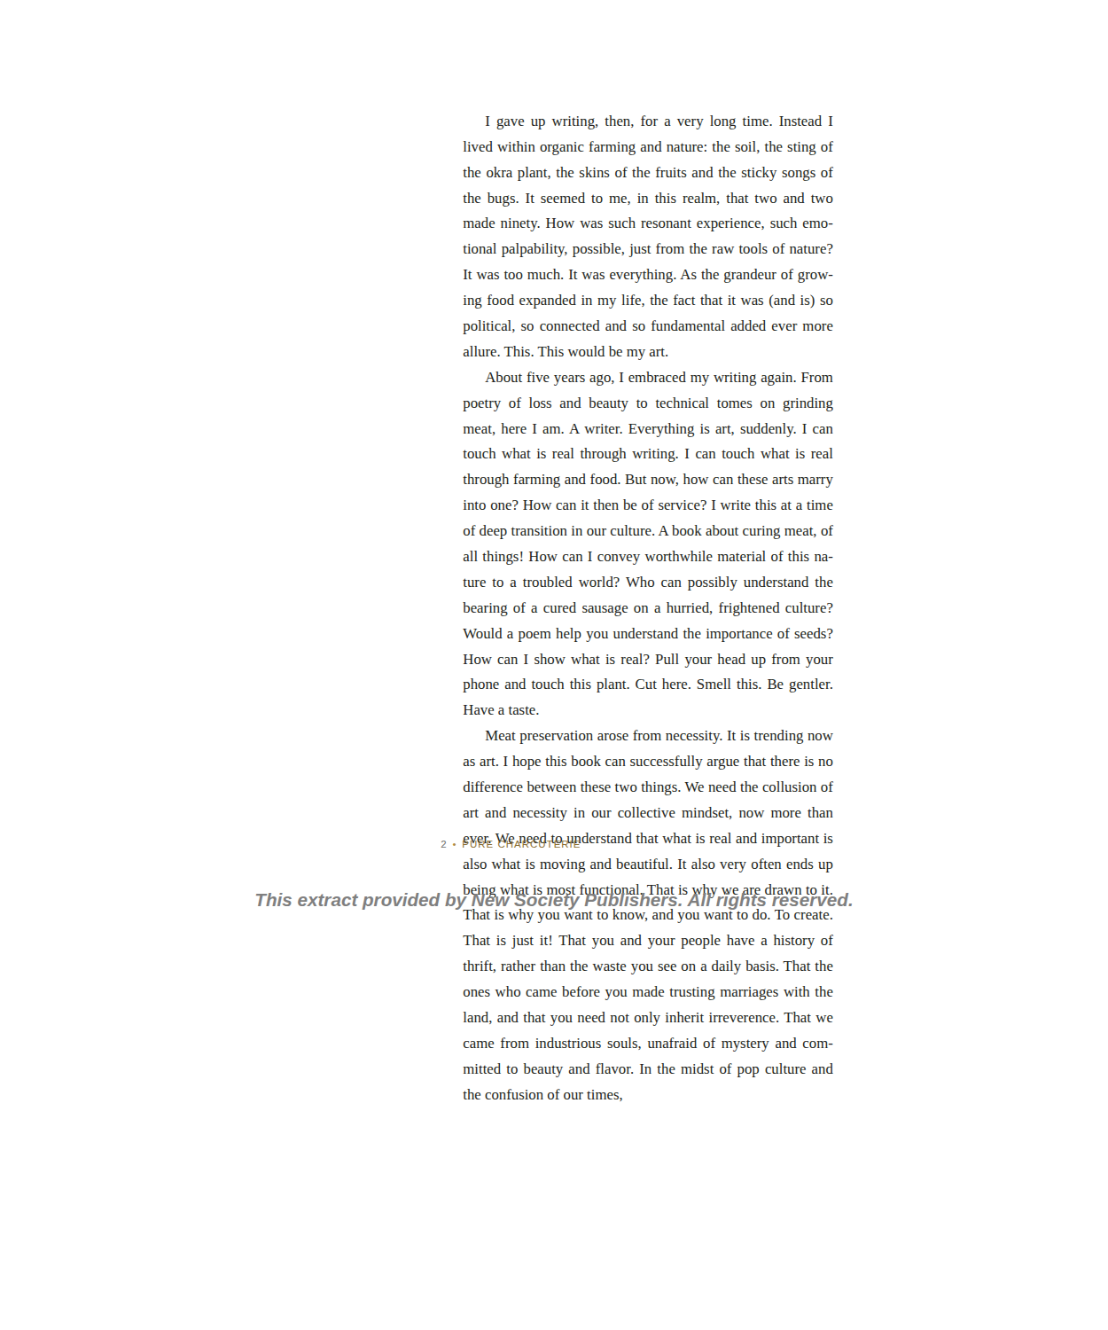I gave up writing, then, for a very long time. Instead I lived within organic farming and nature: the soil, the sting of the okra plant, the skins of the fruits and the sticky songs of the bugs. It seemed to me, in this realm, that two and two made ninety. How was such resonant experience, such emotional palpability, possible, just from the raw tools of nature? It was too much. It was everything. As the grandeur of growing food expanded in my life, the fact that it was (and is) so political, so connected and so fundamental added ever more allure. This. This would be my art.
About five years ago, I embraced my writing again. From poetry of loss and beauty to technical tomes on grinding meat, here I am. A writer. Everything is art, suddenly. I can touch what is real through writing. I can touch what is real through farming and food. But now, how can these arts marry into one? How can it then be of service? I write this at a time of deep transition in our culture. A book about curing meat, of all things! How can I convey worthwhile material of this nature to a troubled world? Who can possibly understand the bearing of a cured sausage on a hurried, frightened culture? Would a poem help you understand the importance of seeds? How can I show what is real? Pull your head up from your phone and touch this plant. Cut here. Smell this. Be gentler. Have a taste.
Meat preservation arose from necessity. It is trending now as art. I hope this book can successfully argue that there is no difference between these two things. We need the collusion of art and necessity in our collective mindset, now more than ever. We need to understand that what is real and important is also what is moving and beautiful. It also very often ends up being what is most functional. That is why we are drawn to it. That is why you want to know, and you want to do. To create. That is just it! That you and your people have a history of thrift, rather than the waste you see on a daily basis. That the ones who came before you made trusting marriages with the land, and that you need not only inherit irreverence. That we came from industrious souls, unafraid of mystery and committed to beauty and flavor. In the midst of pop culture and the confusion of our times,
2•Pure Charcuterie
This extract provided by New Society Publishers. All rights reserved.